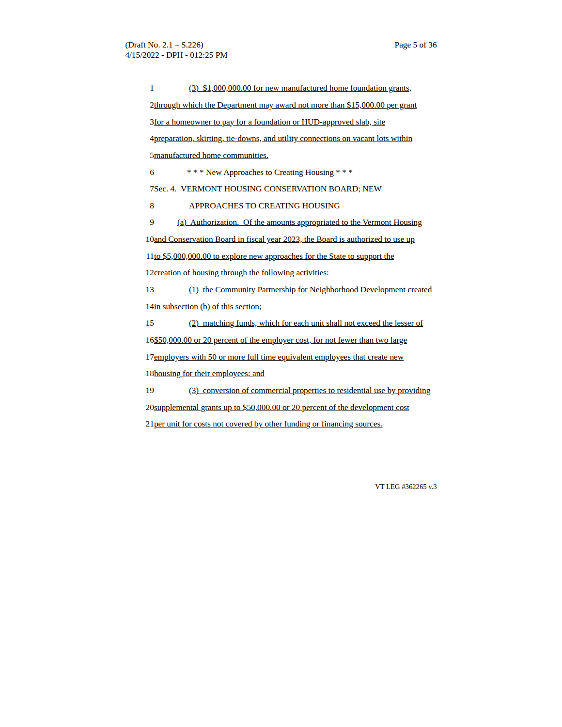(Draft No. 2.1 – S.226)
4/15/2022 - DPH - 012:25 PM
Page 5 of 36
| 1 | (3) $1,000,000.00 for new manufactured home foundation grants, |
| 2 | through which the Department may award not more than $15,000.00 per grant |
| 3 | for a homeowner to pay for a foundation or HUD-approved slab, site |
| 4 | preparation, skirting, tie-downs, and utility connections on vacant lots within |
| 5 | manufactured home communities. |
| 6 | * * * New Approaches to Creating Housing * * * |
| 7 | Sec. 4. VERMONT HOUSING CONSERVATION BOARD; NEW |
| 8 | APPROACHES TO CREATING HOUSING |
| 9 | (a) Authorization. Of the amounts appropriated to the Vermont Housing |
| 10 | and Conservation Board in fiscal year 2023, the Board is authorized to use up |
| 11 | to $5,000,000.00 to explore new approaches for the State to support the |
| 12 | creation of housing through the following activities: |
| 13 | (1) the Community Partnership for Neighborhood Development created |
| 14 | in subsection (b) of this section; |
| 15 | (2) matching funds, which for each unit shall not exceed the lesser of |
| 16 | $50,000.00 or 20 percent of the employer cost, for not fewer than two large |
| 17 | employers with 50 or more full time equivalent employees that create new |
| 18 | housing for their employees; and |
| 19 | (3) conversion of commercial properties to residential use by providing |
| 20 | supplemental grants up to $50,000.00 or 20 percent of the development cost |
| 21 | per unit for costs not covered by other funding or financing sources. |
VT LEG #362265 v.3